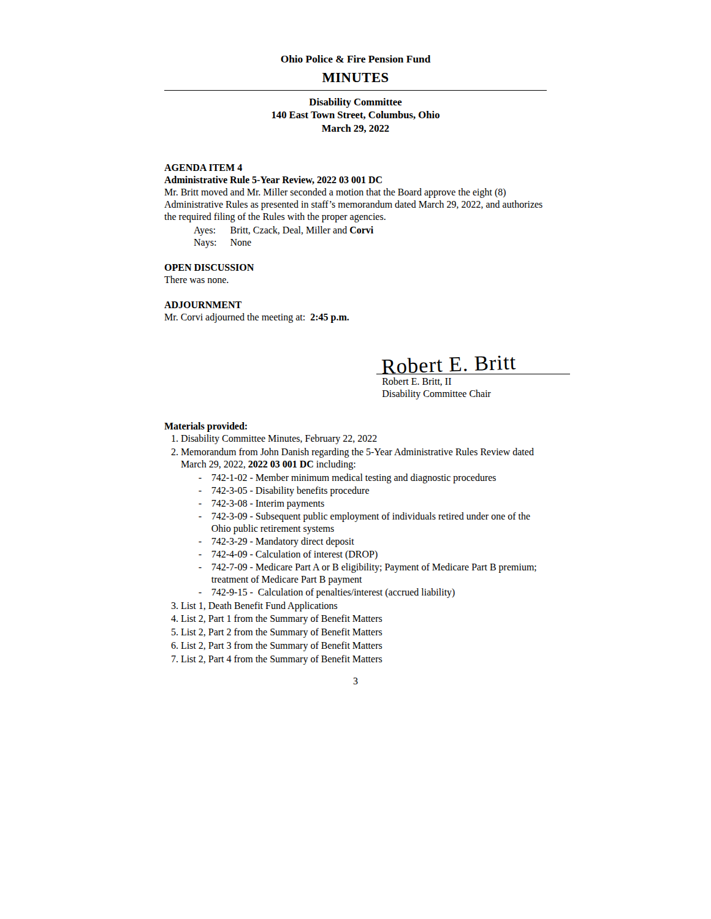Ohio Police & Fire Pension Fund
MINUTES
Disability Committee
140 East Town Street, Columbus, Ohio
March 29, 2022
AGENDA ITEM 4
Administrative Rule 5-Year Review, 2022 03 001 DC
Mr. Britt moved and Mr. Miller seconded a motion that the Board approve the eight (8) Administrative Rules as presented in staff’s memorandum dated March 29, 2022, and authorizes the required filing of the Rules with the proper agencies.
Ayes: Britt, Czack, Deal, Miller and Corvi
Nays: None
OPEN DISCUSSION
There was none.
ADJOURNMENT
Mr. Corvi adjourned the meeting at: 2:45 p.m.
Robert E. Britt
Robert E. Britt, II
Disability Committee Chair
Materials provided:
Disability Committee Minutes, February 22, 2022
Memorandum from John Danish regarding the 5-Year Administrative Rules Review dated March 29, 2022, 2022 03 001 DC including:
742-1-02 - Member minimum medical testing and diagnostic procedures
742-3-05 - Disability benefits procedure
742-3-08 - Interim payments
742-3-09 - Subsequent public employment of individuals retired under one of the Ohio public retirement systems
742-3-29 - Mandatory direct deposit
742-4-09 - Calculation of interest (DROP)
742-7-09 - Medicare Part A or B eligibility; Payment of Medicare Part B premium; treatment of Medicare Part B payment
742-9-15 - Calculation of penalties/interest (accrued liability)
List 1, Death Benefit Fund Applications
List 2, Part 1 from the Summary of Benefit Matters
List 2, Part 2 from the Summary of Benefit Matters
List 2, Part 3 from the Summary of Benefit Matters
List 2, Part 4 from the Summary of Benefit Matters
3